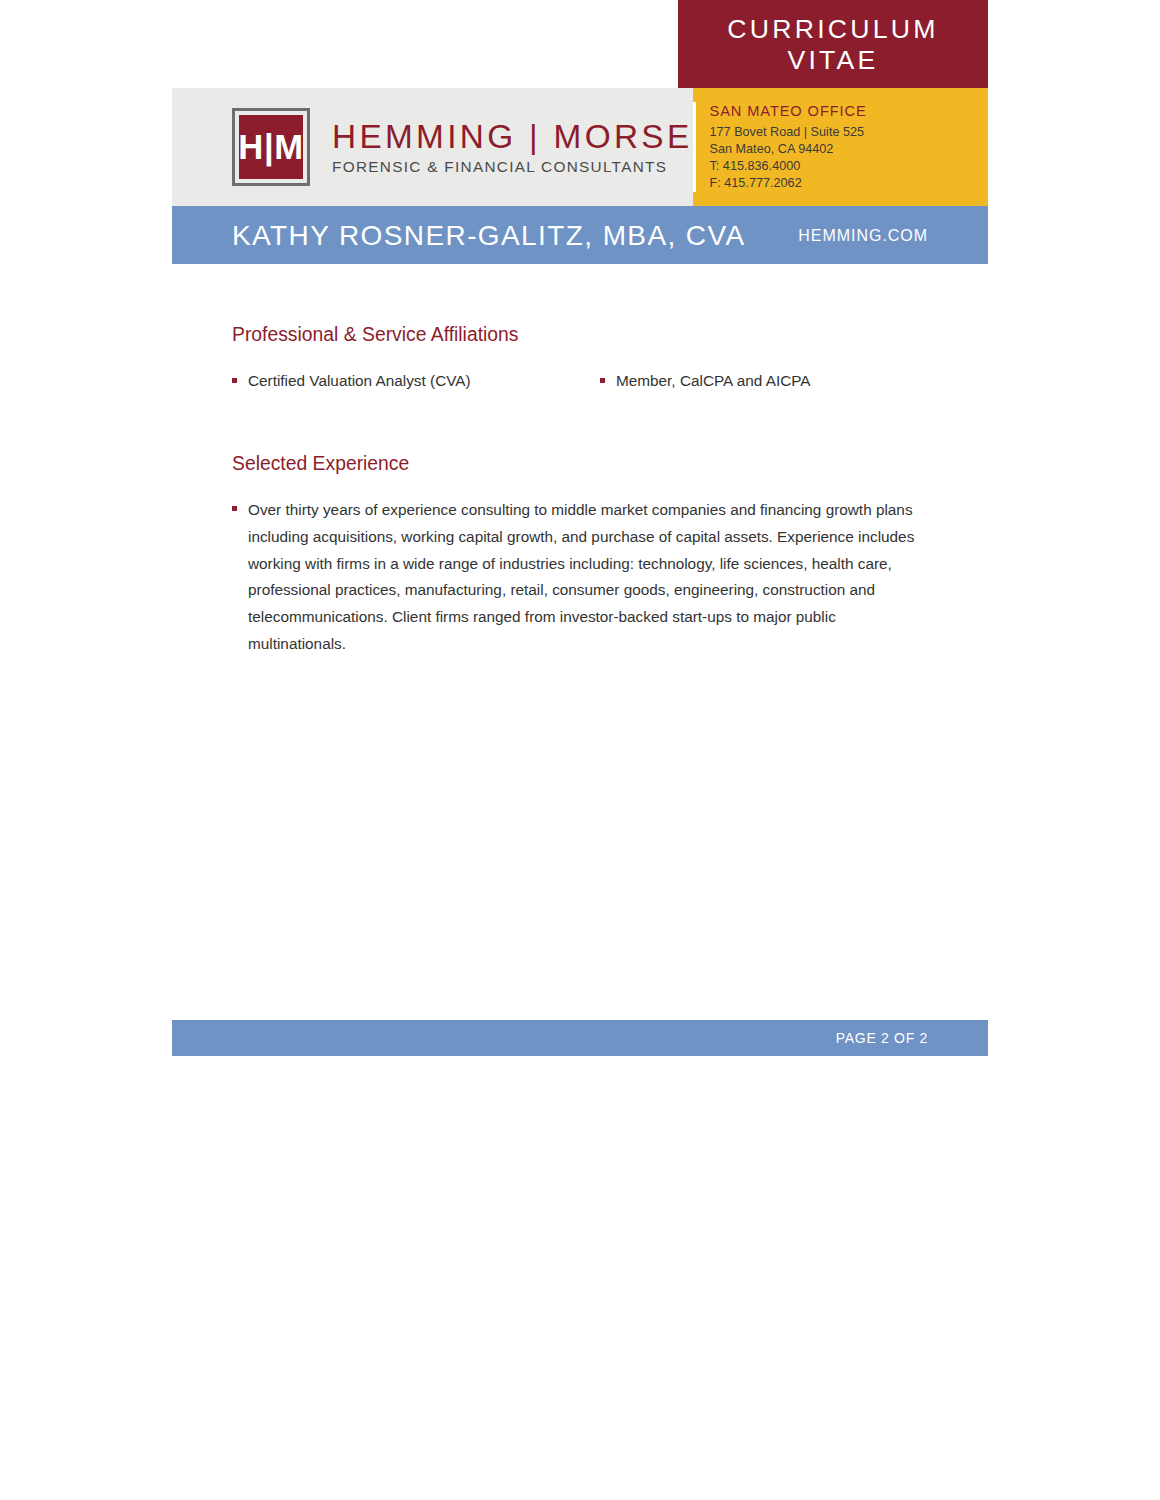CURRICULUM VITAE
H|M
HEMMING | MORSE
FORENSIC & FINANCIAL CONSULTANTS
SAN MATEO OFFICE
177 Bovet Road | Suite 525
San Mateo, CA 94402
T: 415.836.4000
F: 415.777.2062
KATHY ROSNER-GALITZ, MBA, CVA
HEMMING.COM
Professional & Service Affiliations
Certified Valuation Analyst (CVA)
Member, CalCPA and AICPA
Selected Experience
Over thirty years of experience consulting to middle market companies and financing growth plans including acquisitions, working capital growth, and purchase of capital assets. Experience includes working with firms in a wide range of industries including: technology, life sciences, health care, professional practices, manufacturing, retail, consumer goods, engineering, construction and telecommunications. Client firms ranged from investor-backed start-ups to major public multinationals.
PAGE 2 OF 2